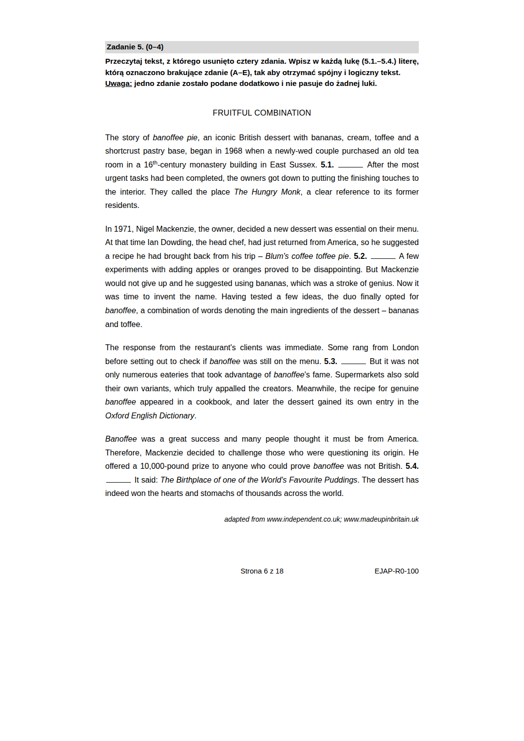Zadanie 5. (0–4)
Przeczytaj tekst, z którego usunięto cztery zdania. Wpisz w każdą lukę (5.1.–5.4.) literę, którą oznaczono brakujące zdanie (A–E), tak aby otrzymać spójny i logiczny tekst.
Uwaga: jedno zdanie zostało podane dodatkowo i nie pasuje do żadnej luki.
FRUITFUL COMBINATION
The story of banoffee pie, an iconic British dessert with bananas, cream, toffee and a shortcrust pastry base, began in 1968 when a newly-wed couple purchased an old tea room in a 16th-century monastery building in East Sussex. 5.1. After the most urgent tasks had been completed, the owners got down to putting the finishing touches to the interior. They called the place The Hungry Monk, a clear reference to its former residents.
In 1971, Nigel Mackenzie, the owner, decided a new dessert was essential on their menu. At that time Ian Dowding, the head chef, had just returned from America, so he suggested a recipe he had brought back from his trip – Blum's coffee toffee pie. 5.2. A few experiments with adding apples or oranges proved to be disappointing. But Mackenzie would not give up and he suggested using bananas, which was a stroke of genius. Now it was time to invent the name. Having tested a few ideas, the duo finally opted for banoffee, a combination of words denoting the main ingredients of the dessert – bananas and toffee.
The response from the restaurant's clients was immediate. Some rang from London before setting out to check if banoffee was still on the menu. 5.3. But it was not only numerous eateries that took advantage of banoffee's fame. Supermarkets also sold their own variants, which truly appalled the creators. Meanwhile, the recipe for genuine banoffee appeared in a cookbook, and later the dessert gained its own entry in the Oxford English Dictionary.
Banoffee was a great success and many people thought it must be from America. Therefore, Mackenzie decided to challenge those who were questioning its origin. He offered a 10,000-pound prize to anyone who could prove banoffee was not British. 5.4. It said: The Birthplace of one of the World's Favourite Puddings. The dessert has indeed won the hearts and stomachs of thousands across the world.
adapted from www.independent.co.uk; www.madeupinbritain.uk
Strona 6 z 18 EJAP-R0-100